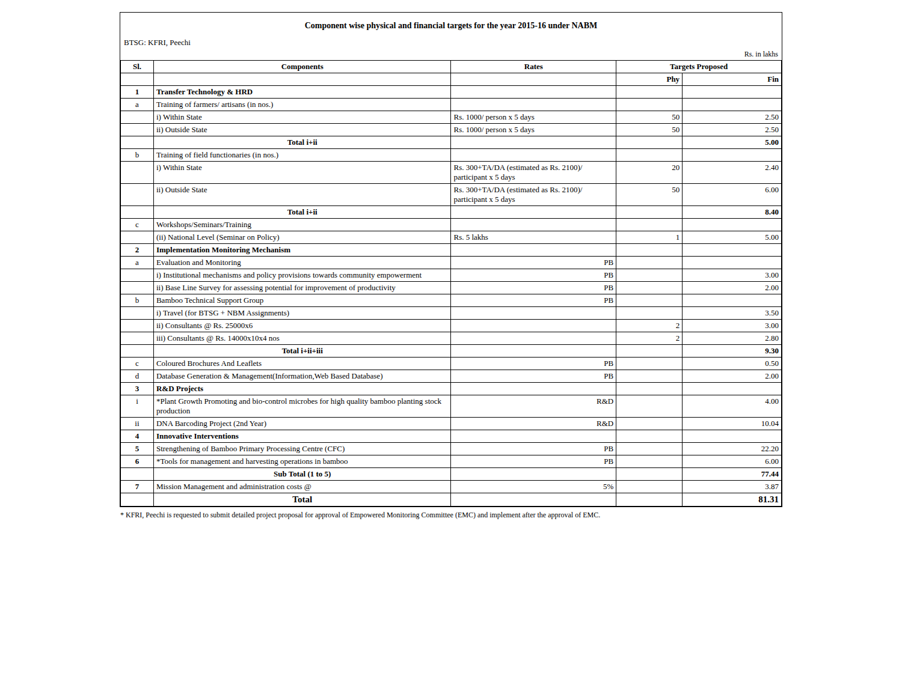Component wise physical and financial targets for the year 2015-16 under NABM
BTSG: KFRI, Peechi
Rs. in lakhs
| Sl. | Components | Rates | Targets Proposed |
| --- | --- | --- | --- |
| | | | Phy | Fin |
| 1 | Transfer Technology & HRD | | | |
| a | Training of farmers/ artisans (in nos.) | | | |
| | i) Within State | Rs. 1000/ person x 5 days | 50 | 2.50 |
| | ii) Outside State | Rs. 1000/ person x 5 days | 50 | 2.50 |
| | Total i+ii | | | 5.00 |
| b | Training of field functionaries (in nos.) | | | |
| | i) Within State | Rs. 300+TA/DA (estimated as Rs. 2100)/ participant x 5 days | 20 | 2.40 |
| | ii) Outside State | Rs. 300+TA/DA (estimated as Rs. 2100)/ participant x 5 days | 50 | 6.00 |
| | Total i+ii | | | 8.40 |
| c | Workshops/Seminars/Training | | | |
| | (ii) National Level (Seminar on Policy) | Rs. 5 lakhs | 1 | 5.00 |
| 2 | Implementation Monitoring Mechanism | | | |
| a | Evaluation and Monitoring | PB | | |
| | i) Institutional mechanisms and policy provisions towards community empowerment | PB | | 3.00 |
| | ii) Base Line Survey for assessing potential for improvement of productivity | PB | | 2.00 |
| b | Bamboo Technical Support Group | PB | | |
| | i) Travel (for BTSG + NBM Assignments) | | | 3.50 |
| | ii) Consultants @ Rs. 25000x6 | | 2 | 3.00 |
| | iii) Consultants @ Rs. 14000x10x4 nos | | 2 | 2.80 |
| | Total i+ii+iii | | | 9.30 |
| c | Coloured Brochures And Leaflets | PB | | 0.50 |
| d | Database Generation & Management(Information,Web Based Database) | PB | | 2.00 |
| 3 | R&D Projects | | | |
| i | *Plant Growth Promoting and bio-control microbes for high quality bamboo planting stock production | R&D | | 4.00 |
| ii | DNA Barcoding Project (2nd Year) | R&D | | 10.04 |
| 4 | Innovative Interventions | | | |
| 5 | Strengthening of Bamboo Primary Processing Centre (CFC) | PB | | 22.20 |
| 6 | *Tools for management and harvesting operations in bamboo | PB | | 6.00 |
| | Sub Total (1 to 5) | | | 77.44 |
| 7 | Mission Management and administration costs @ | 5% | | 3.87 |
| | Total | | | 81.31 |
* KFRI, Peechi is requested to submit detailed project proposal for approval of Empowered Monitoring Committee (EMC) and implement after the approval of EMC.